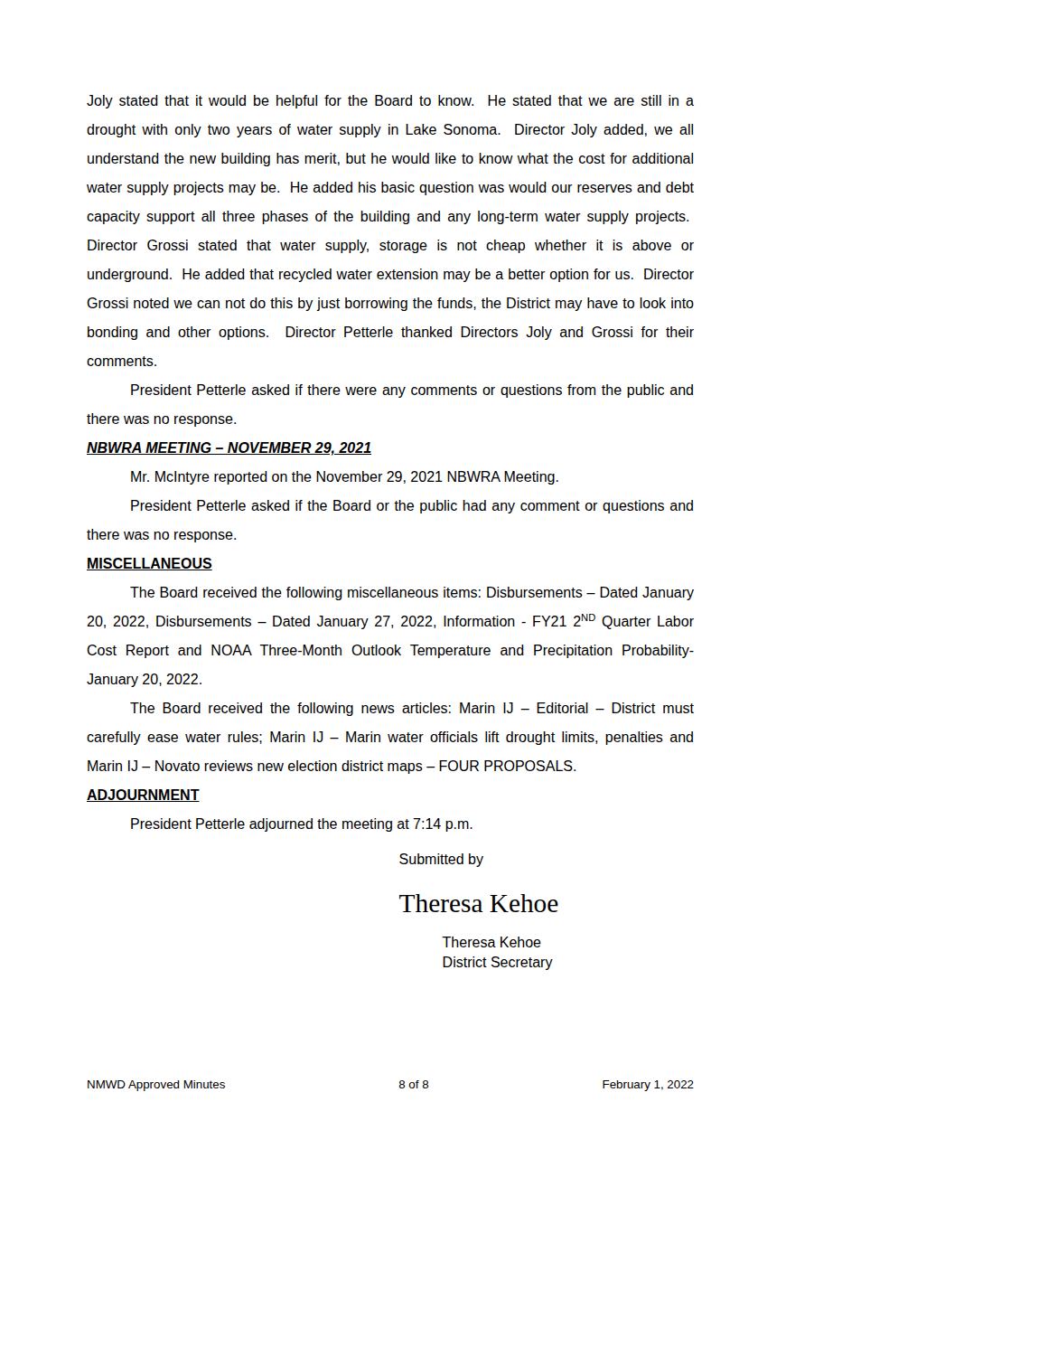Joly stated that it would be helpful for the Board to know. He stated that we are still in a drought with only two years of water supply in Lake Sonoma. Director Joly added, we all understand the new building has merit, but he would like to know what the cost for additional water supply projects may be. He added his basic question was would our reserves and debt capacity support all three phases of the building and any long-term water supply projects. Director Grossi stated that water supply, storage is not cheap whether it is above or underground. He added that recycled water extension may be a better option for us. Director Grossi noted we can not do this by just borrowing the funds, the District may have to look into bonding and other options. Director Petterle thanked Directors Joly and Grossi for their comments.
President Petterle asked if there were any comments or questions from the public and there was no response.
NBWRA MEETING – NOVEMBER 29, 2021
Mr. McIntyre reported on the November 29, 2021 NBWRA Meeting.
President Petterle asked if the Board or the public had any comment or questions and there was no response.
MISCELLANEOUS
The Board received the following miscellaneous items: Disbursements – Dated January 20, 2022, Disbursements – Dated January 27, 2022, Information - FY21 2ND Quarter Labor Cost Report and NOAA Three-Month Outlook Temperature and Precipitation Probability- January 20, 2022.
The Board received the following news articles: Marin IJ – Editorial – District must carefully ease water rules; Marin IJ – Marin water officials lift drought limits, penalties and Marin IJ – Novato reviews new election district maps – FOUR PROPOSALS.
ADJOURNMENT
President Petterle adjourned the meeting at 7:14 p.m.
Submitted by
Theresa Kehoe
Theresa Kehoe
District Secretary
NMWD Approved Minutes 8 of 8 February 1, 2022